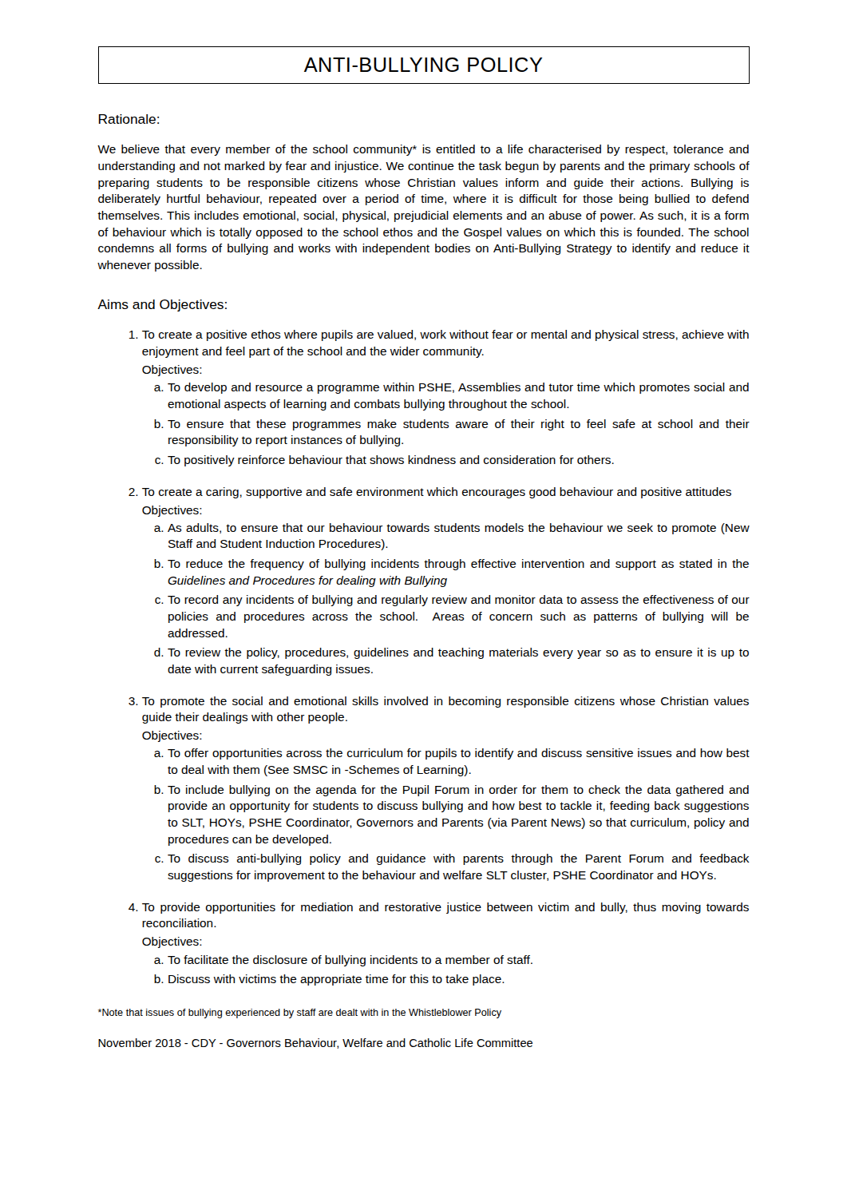ANTI-BULLYING POLICY
Rationale:
We believe that every member of the school community* is entitled to a life characterised by respect, tolerance and understanding and not marked by fear and injustice. We continue the task begun by parents and the primary schools of preparing students to be responsible citizens whose Christian values inform and guide their actions. Bullying is deliberately hurtful behaviour, repeated over a period of time, where it is difficult for those being bullied to defend themselves. This includes emotional, social, physical, prejudicial elements and an abuse of power. As such, it is a form of behaviour which is totally opposed to the school ethos and the Gospel values on which this is founded. The school condemns all forms of bullying and works with independent bodies on Anti-Bullying Strategy to identify and reduce it whenever possible.
Aims and Objectives:
To create a positive ethos where pupils are valued, work without fear or mental and physical stress, achieve with enjoyment and feel part of the school and the wider community.
Objectives:
To develop and resource a programme within PSHE, Assemblies and tutor time which promotes social and emotional aspects of learning and combats bullying throughout the school.
To ensure that these programmes make students aware of their right to feel safe at school and their responsibility to report instances of bullying.
To positively reinforce behaviour that shows kindness and consideration for others.
To create a caring, supportive and safe environment which encourages good behaviour and positive attitudes
Objectives:
As adults, to ensure that our behaviour towards students models the behaviour we seek to promote (New Staff and Student Induction Procedures).
To reduce the frequency of bullying incidents through effective intervention and support as stated in the Guidelines and Procedures for dealing with Bullying
To record any incidents of bullying and regularly review and monitor data to assess the effectiveness of our policies and procedures across the school. Areas of concern such as patterns of bullying will be addressed.
To review the policy, procedures, guidelines and teaching materials every year so as to ensure it is up to date with current safeguarding issues.
To promote the social and emotional skills involved in becoming responsible citizens whose Christian values guide their dealings with other people.
Objectives:
To offer opportunities across the curriculum for pupils to identify and discuss sensitive issues and how best to deal with them (See SMSC in -Schemes of Learning).
To include bullying on the agenda for the Pupil Forum in order for them to check the data gathered and provide an opportunity for students to discuss bullying and how best to tackle it, feeding back suggestions to SLT, HOYs, PSHE Coordinator, Governors and Parents (via Parent News) so that curriculum, policy and procedures can be developed.
To discuss anti-bullying policy and guidance with parents through the Parent Forum and feedback suggestions for improvement to the behaviour and welfare SLT cluster, PSHE Coordinator and HOYs.
To provide opportunities for mediation and restorative justice between victim and bully, thus moving towards reconciliation.
Objectives:
To facilitate the disclosure of bullying incidents to a member of staff.
Discuss with victims the appropriate time for this to take place.
*Note that issues of bullying experienced by staff are dealt with in the Whistleblower Policy
November 2018 - CDY - Governors Behaviour, Welfare and Catholic Life Committee